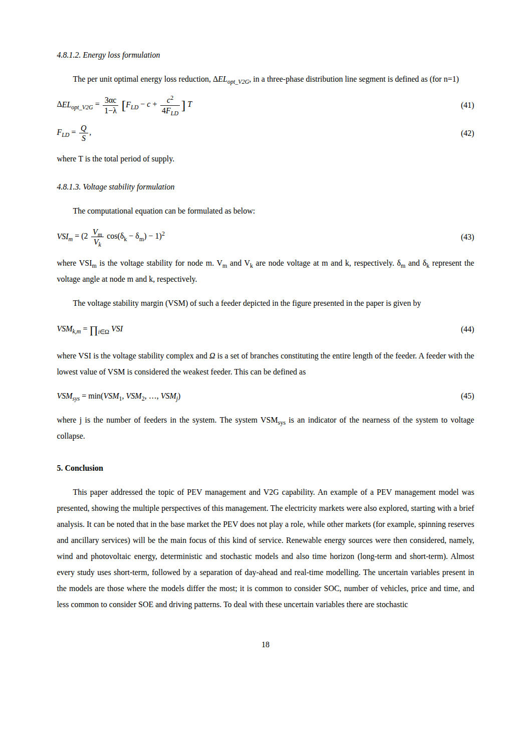4.8.1.2. Energy loss formulation
The per unit optimal energy loss reduction, ΔELopt_V2G, in a three-phase distribution line segment is defined as (for n=1)
ΔELopt_V2G = 3αc 1−λ [FLD − c + c24FLD] T
(41)
FLD = QS,
(42)
where T is the total period of supply.
4.8.1.3. Voltage stability formulation
The computational equation can be formulated as below:
VSIm = (2 Vm Vk cos(δk − δm) − 1)2
(43)
where VSIm is the voltage stability for node m. Vm and Vk are node voltage at m and k, respectively. δm and δk represent the voltage angle at node m and k, respectively.
The voltage stability margin (VSM) of such a feeder depicted in the figure presented in the paper is given by
VSMk,m = ∏i∈Ω VSI
(44)
where VSI is the voltage stability complex and Ω is a set of branches constituting the entire length of the feeder. A feeder with the lowest value of VSM is considered the weakest feeder. This can be defined as
VSMsys = min(VSM1, VSM2, …, VSMj)
(45)
where j is the number of feeders in the system. The system VSMsys is an indicator of the nearness of the system to voltage collapse.
5. Conclusion
This paper addressed the topic of PEV management and V2G capability. An example of a PEV management model was presented, showing the multiple perspectives of this management. The electricity markets were also explored, starting with a brief analysis. It can be noted that in the base market the PEV does not play a role, while other markets (for example, spinning reserves and ancillary services) will be the main focus of this kind of service. Renewable energy sources were then considered, namely, wind and photovoltaic energy, deterministic and stochastic models and also time horizon (long-term and short-term). Almost every study uses short-term, followed by a separation of day-ahead and real-time modelling. The uncertain variables present in the models are those where the models differ the most; it is common to consider SOC, number of vehicles, price and time, and less common to consider SOE and driving patterns. To deal with these uncertain variables there are stochastic
18